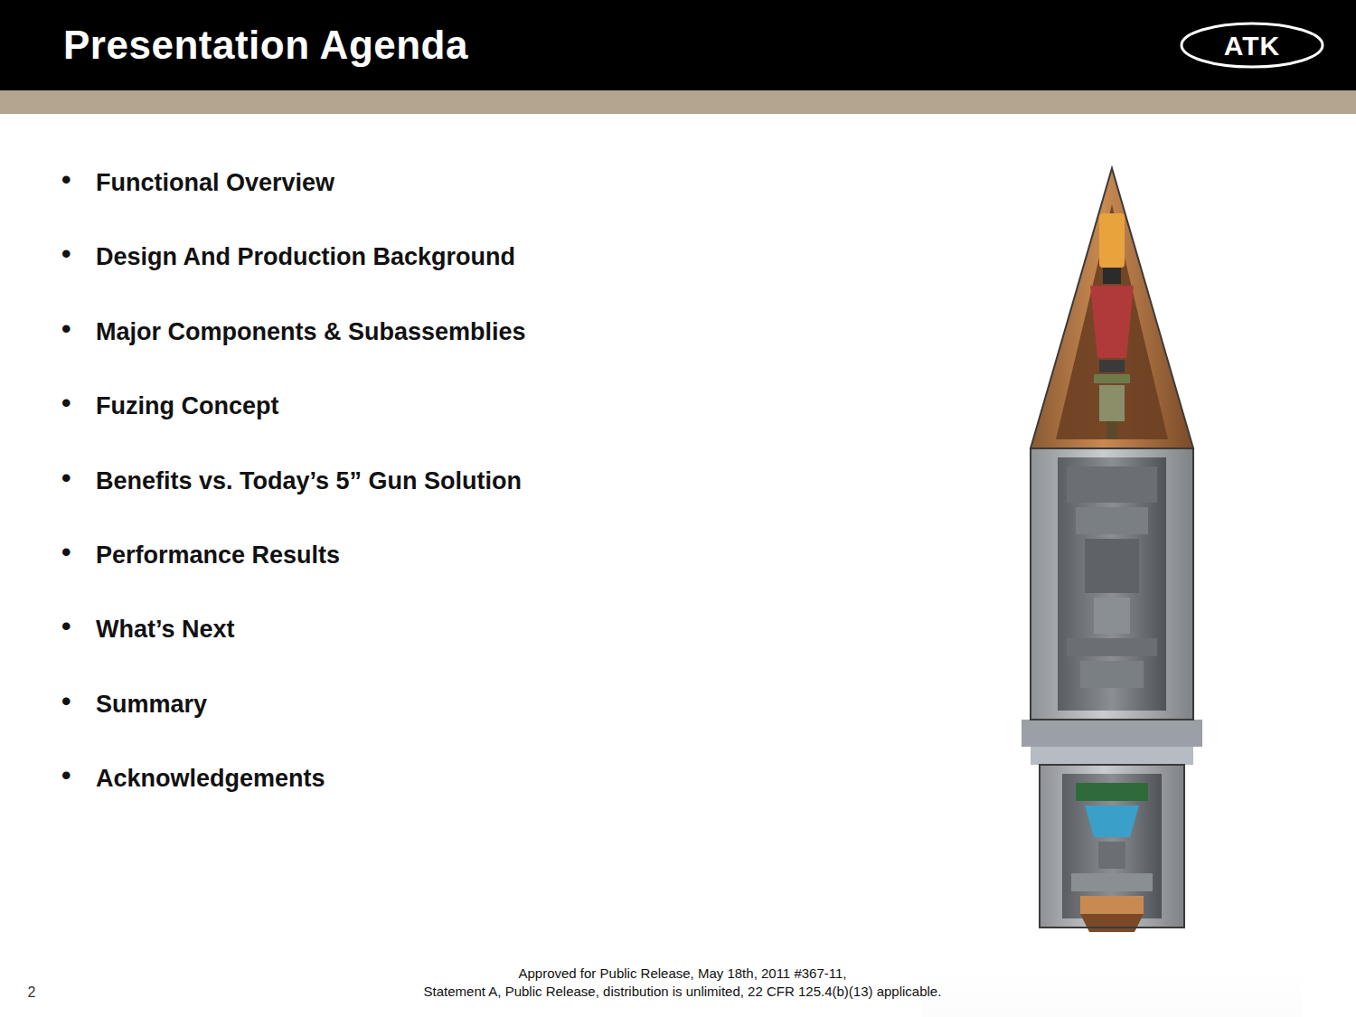Presentation Agenda
ATK
Functional Overview
Design And Production Background
Major Components & Subassemblies
Fuzing Concept
Benefits vs. Today’s 5” Gun Solution
Performance Results
What’s Next
Summary
Acknowledgements
2
Approved for Public Release, May 18th, 2011 #367-11,
Statement A, Public Release, distribution is unlimited, 22 CFR 125.4(b)(13) applicable.